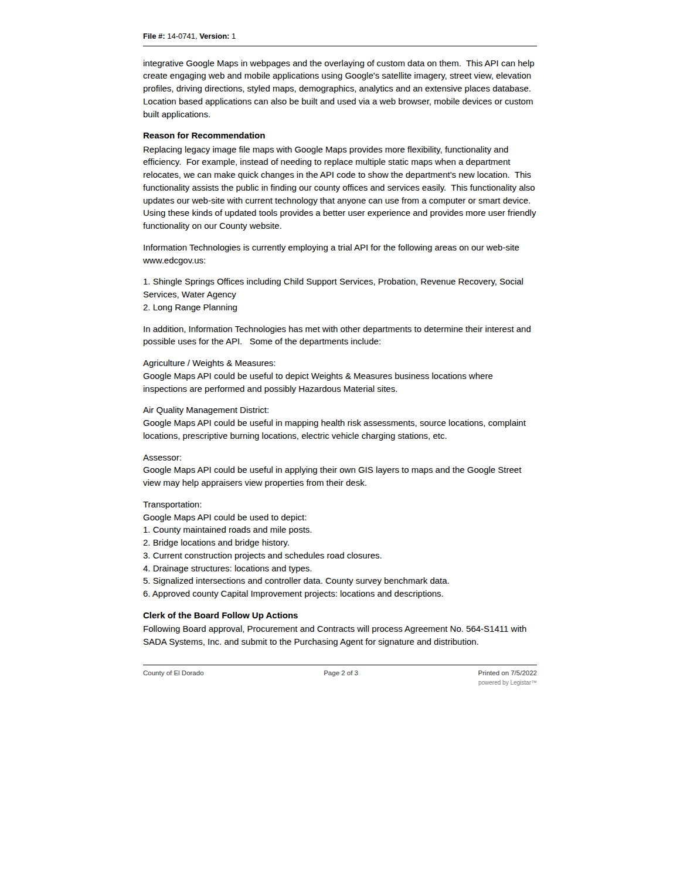File #: 14-0741, Version: 1
integrative Google Maps in webpages and the overlaying of custom data on them. This API can help create engaging web and mobile applications using Google's satellite imagery, street view, elevation profiles, driving directions, styled maps, demographics, analytics and an extensive places database. Location based applications can also be built and used via a web browser, mobile devices or custom built applications.
Reason for Recommendation
Replacing legacy image file maps with Google Maps provides more flexibility, functionality and efficiency. For example, instead of needing to replace multiple static maps when a department relocates, we can make quick changes in the API code to show the department's new location. This functionality assists the public in finding our county offices and services easily. This functionality also updates our web-site with current technology that anyone can use from a computer or smart device. Using these kinds of updated tools provides a better user experience and provides more user friendly functionality on our County website.
Information Technologies is currently employing a trial API for the following areas on our web-site www.edcgov.us:
1. Shingle Springs Offices including Child Support Services, Probation, Revenue Recovery, Social Services, Water Agency
2. Long Range Planning
In addition, Information Technologies has met with other departments to determine their interest and possible uses for the API. Some of the departments include:
Agriculture / Weights & Measures:
Google Maps API could be useful to depict Weights & Measures business locations where inspections are performed and possibly Hazardous Material sites.
Air Quality Management District:
Google Maps API could be useful in mapping health risk assessments, source locations, complaint locations, prescriptive burning locations, electric vehicle charging stations, etc.
Assessor:
Google Maps API could be useful in applying their own GIS layers to maps and the Google Street view may help appraisers view properties from their desk.
Transportation:
Google Maps API could be used to depict:
1. County maintained roads and mile posts.
2. Bridge locations and bridge history.
3. Current construction projects and schedules road closures.
4. Drainage structures: locations and types.
5. Signalized intersections and controller data. County survey benchmark data.
6. Approved county Capital Improvement projects: locations and descriptions.
Clerk of the Board Follow Up Actions
Following Board approval, Procurement and Contracts will process Agreement No. 564-S1411 with SADA Systems, Inc. and submit to the Purchasing Agent for signature and distribution.
County of El Dorado
Page 2 of 3
Printed on 7/5/2022
powered by Legistar™